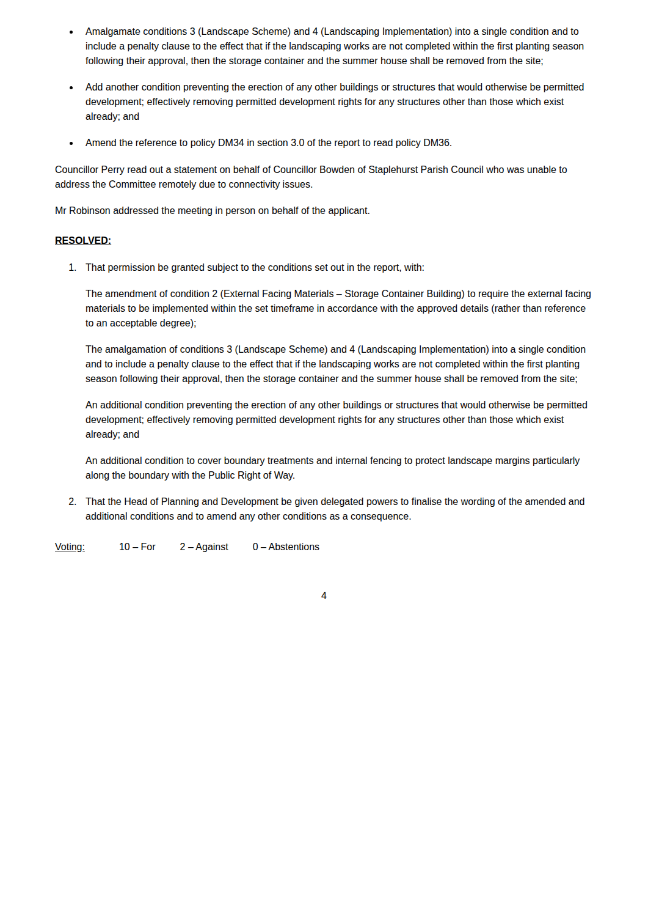Amalgamate conditions 3 (Landscape Scheme) and 4 (Landscaping Implementation) into a single condition and to include a penalty clause to the effect that if the landscaping works are not completed within the first planting season following their approval, then the storage container and the summer house shall be removed from the site;
Add another condition preventing the erection of any other buildings or structures that would otherwise be permitted development; effectively removing permitted development rights for any structures other than those which exist already; and
Amend the reference to policy DM34 in section 3.0 of the report to read policy DM36.
Councillor Perry read out a statement on behalf of Councillor Bowden of Staplehurst Parish Council who was unable to address the Committee remotely due to connectivity issues.
Mr Robinson addressed the meeting in person on behalf of the applicant.
RESOLVED:
That permission be granted subject to the conditions set out in the report, with:
The amendment of condition 2 (External Facing Materials – Storage Container Building) to require the external facing materials to be implemented within the set timeframe in accordance with the approved details (rather than reference to an acceptable degree);
The amalgamation of conditions 3 (Landscape Scheme) and 4 (Landscaping Implementation) into a single condition and to include a penalty clause to the effect that if the landscaping works are not completed within the first planting season following their approval, then the storage container and the summer house shall be removed from the site;
An additional condition preventing the erection of any other buildings or structures that would otherwise be permitted development; effectively removing permitted development rights for any structures other than those which exist already; and
An additional condition to cover boundary treatments and internal fencing to protect landscape margins particularly along the boundary with the Public Right of Way.
That the Head of Planning and Development be given delegated powers to finalise the wording of the amended and additional conditions and to amend any other conditions as a consequence.
Voting: 10 – For 2 – Against 0 – Abstentions
4